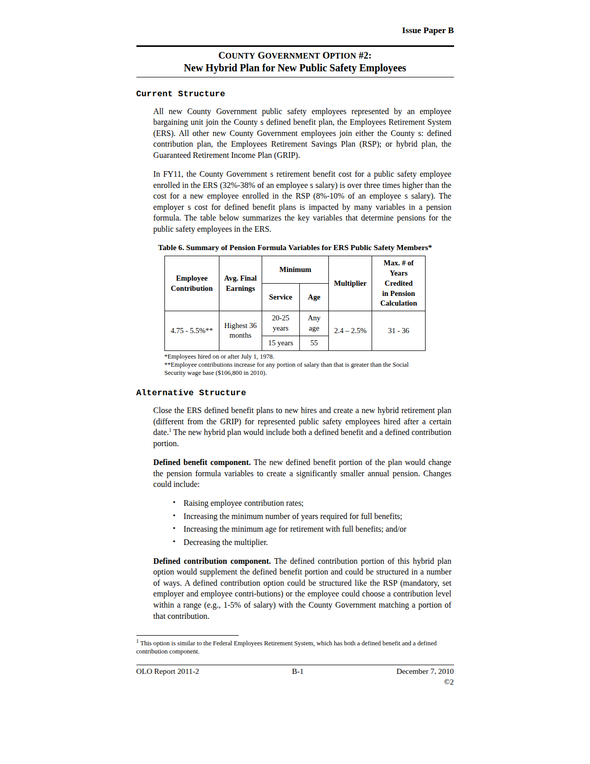Issue Paper B
COUNTY GOVERNMENT OPTION #2:
New Hybrid Plan for New Public Safety Employees
Current Structure
All new County Government public safety employees represented by an employee bargaining unit join the County s defined benefit plan, the Employees Retirement System (ERS). All other new County Government employees join either the County s: defined contribution plan, the Employees Retirement Savings Plan (RSP); or hybrid plan, the Guaranteed Retirement Income Plan (GRIP).
In FY11, the County Government s retirement benefit cost for a public safety employee enrolled in the ERS (32%-38% of an employee s salary) is over three times higher than the cost for a new employee enrolled in the RSP (8%-10% of an employee s salary). The employer s cost for defined benefit plans is impacted by many variables in a pension formula. The table below summarizes the key variables that determine pensions for the public safety employees in the ERS.
Table 6. Summary of Pension Formula Variables for ERS Public Safety Members*
| Employee Contribution | Avg. Final Earnings | Minimum | Multiplier | Max. # of Years Credited in Pension Calculation |
| --- | --- | --- | --- | --- |
| Service | Age |
| 4.75 - 5.5%** | Highest 36 months | 20-25 years | Any age | 2.4 – 2.5% | 31 - 36 |
| 15 years | 55 |
*Employees hired on or after July 1, 1978.
**Employee contributions increase for any portion of salary than that is greater than the Social
Security wage base ($106,800 in 2010).
Alternative Structure
Close the ERS defined benefit plans to new hires and create a new hybrid retirement plan (different from the GRIP) for represented public safety employees hired after a certain date.1 The new hybrid plan would include both a defined benefit and a defined contribution portion.
Defined benefit component. The new defined benefit portion of the plan would change the pension formula variables to create a significantly smaller annual pension. Changes could include:
Raising employee contribution rates;
Increasing the minimum number of years required for full benefits;
Increasing the minimum age for retirement with full benefits; and/or
Decreasing the multiplier.
Defined contribution component. The defined contribution portion of this hybrid plan option would supplement the defined benefit portion and could be structured in a number of ways. A defined contribution option could be structured like the RSP (mandatory, set employer and employee contri-butions) or the employee could choose a contribution level within a range (e.g., 1-5% of salary) with the County Government matching a portion of that contribution.
1 This option is similar to the Federal Employees Retirement System, which has both a defined benefit and a defined contribution component.
OLO Report 2011-2
B-1
December 7, 2010
©2